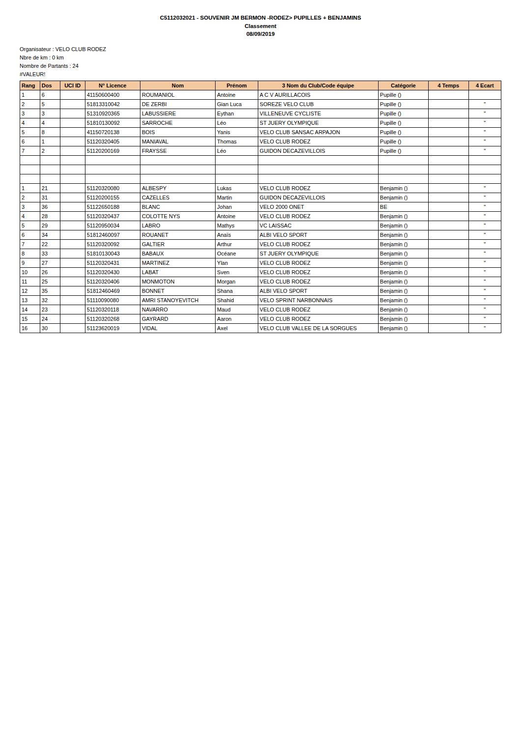C5112032021 - SOUVENIR JM BERMON -RODEZ> PUPILLES + BENJAMINS
Classement
08/09/2019
Organisateur : VELO CLUB RODEZ
Nbre de km : 0 km
Nombre de Partants : 24
#VALEUR!
| Rang | Dos | UCI ID | N° Licence | Nom | Prénom | 3 Nom du Club/Code équipe | Catégorie | 4 Temps | 4 Ecart |
| --- | --- | --- | --- | --- | --- | --- | --- | --- | --- |
| 1 | 6 | | 41150600400 | ROUMANIOL | Antoine | A C V AURILLACOIS | Pupille () | | |
| 2 | 5 | | 51813310042 | DE ZERBI | Gian Luca | SOREZE VELO CLUB | Pupille () | | " |
| 3 | 3 | | 51310920365 | LABUSSIERE | Eythan | VILLENEUVE CYCLISTE | Pupille () | | " |
| 4 | 4 | | 51810130092 | SARROCHE | Léo | ST JUERY OLYMPIQUE | Pupille () | | " |
| 5 | 8 | | 41150720138 | BOIS | Yanis | VELO CLUB SANSAC ARPAJON | Pupille () | | " |
| 6 | 1 | | 51120320405 | MANIAVAL | Thomas | VELO CLUB RODEZ | Pupille () | | " |
| 7 | 2 | | 51120200169 | FRAYSSE | Léo | GUIDON DECAZEVILLOIS | Pupille () | | " |
| 1 | 21 | | 51120320080 | ALBESPY | Lukas | VELO CLUB RODEZ | Benjamin () | | " |
| 2 | 31 | | 51120200155 | CAZELLES | Martin | GUIDON DECAZEVILLOIS | Benjamin () | | " |
| 3 | 36 | | 51122650188 | BLANC | Johan | VELO 2000 ONET | BE | | " |
| 4 | 28 | | 51120320437 | COLOTTE NYS | Antoine | VELO CLUB RODEZ | Benjamin () | | " |
| 5 | 29 | | 51120950034 | LABRO | Mathys | VC LAISSAC | Benjamin () | | " |
| 6 | 34 | | 51812460097 | ROUANET | Anaïs | ALBI VELO SPORT | Benjamin () | | " |
| 7 | 22 | | 51120320092 | GALTIER | Arthur | VELO CLUB RODEZ | Benjamin () | | " |
| 8 | 33 | | 51810130043 | BABAUX | Océane | ST JUERY OLYMPIQUE | Benjamin () | | " |
| 9 | 27 | | 51120320431 | MARTINEZ | Ylan | VELO CLUB RODEZ | Benjamin () | | " |
| 10 | 26 | | 51120320430 | LABAT | Sven | VELO CLUB RODEZ | Benjamin () | | " |
| 11 | 25 | | 51120320406 | MONMOTON | Morgan | VELO CLUB RODEZ | Benjamin () | | " |
| 12 | 35 | | 51812460469 | BONNET | Shana | ALBI VELO SPORT | Benjamin () | | " |
| 13 | 32 | | 51110090080 | AMRI STANOYEVITCH | Shahid | VELO SPRINT NARBONNAIS | Benjamin () | | " |
| 14 | 23 | | 51120320118 | NAVARRO | Maud | VELO CLUB RODEZ | Benjamin () | | " |
| 15 | 24 | | 51120320268 | GAYRARD | Aaron | VELO CLUB RODEZ | Benjamin () | | " |
| 16 | 30 | | 51123620019 | VIDAL | Axel | VELO CLUB VALLEE DE LA SORGUES | Benjamin () | | " |